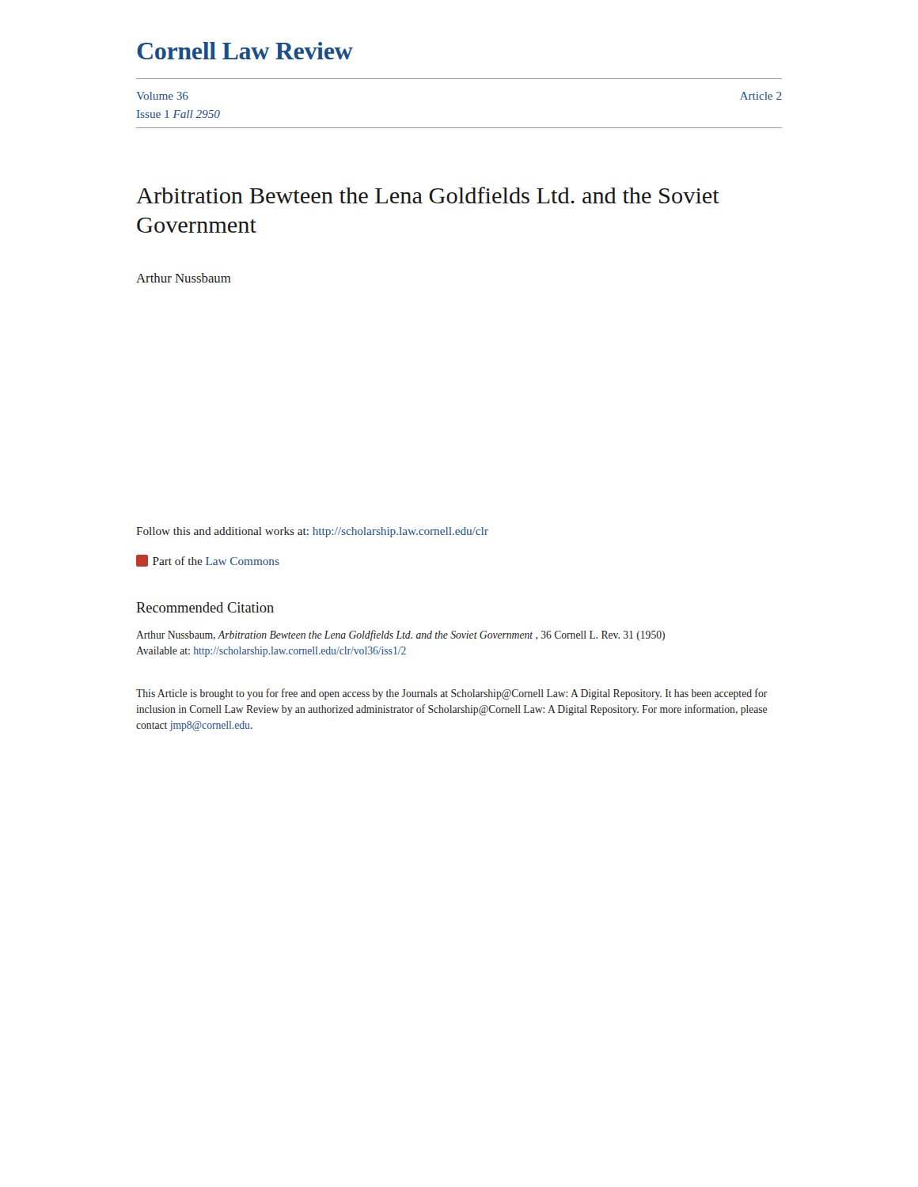Cornell Law Review
Volume 36 Issue 1 Fall 2950
Article 2
Arbitration Bewteen the Lena Goldfields Ltd. and the Soviet Government
Arthur Nussbaum
Follow this and additional works at: http://scholarship.law.cornell.edu/clr
Part of the Law Commons
Recommended Citation
Arthur Nussbaum, Arbitration Bewteen the Lena Goldfields Ltd. and the Soviet Government , 36 Cornell L. Rev. 31 (1950)
Available at: http://scholarship.law.cornell.edu/clr/vol36/iss1/2
This Article is brought to you for free and open access by the Journals at Scholarship@Cornell Law: A Digital Repository. It has been accepted for inclusion in Cornell Law Review by an authorized administrator of Scholarship@Cornell Law: A Digital Repository. For more information, please contact jmp8@cornell.edu.